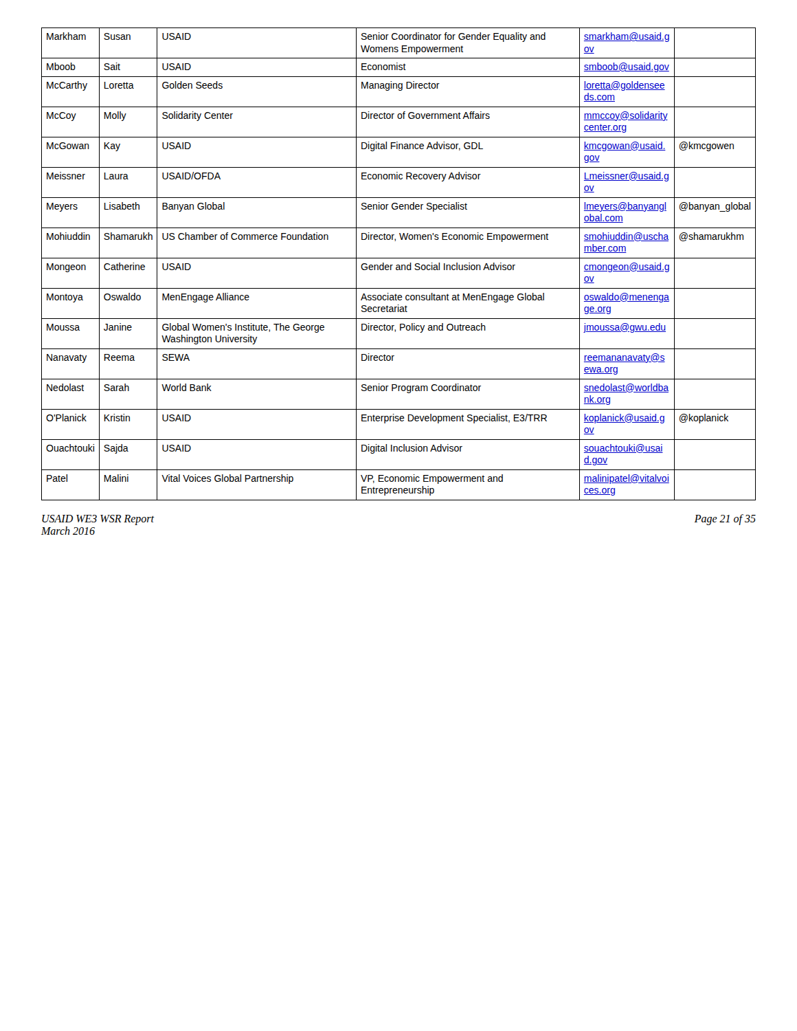| Markham | Susan | USAID | Senior Coordinator for Gender Equality and Womens Empowerment | smarkham@usaid.gov | |
| Mboob | Sait | USAID | Economist | smboob@usaid.gov | |
| McCarthy | Loretta | Golden Seeds | Managing Director | loretta@goldenseeds.com | |
| McCoy | Molly | Solidarity Center | Director of Government Affairs | mmccoy@solidaritycenter.org | |
| McGowan | Kay | USAID | Digital Finance Advisor, GDL | kmcgowan@usaid.gov | @kmcgowen |
| Meissner | Laura | USAID/OFDA | Economic Recovery Advisor | Lmeissner@usaid.gov | |
| Meyers | Lisabeth | Banyan Global | Senior Gender Specialist | lmeyers@banyanglobal.com | @banyan_global |
| Mohiuddin | Shamarukh | US Chamber of Commerce Foundation | Director, Women's Economic Empowerment | smohiuddin@uschamber.com | @shamarukhm |
| Mongeon | Catherine | USAID | Gender and Social Inclusion Advisor | cmongeon@usaid.gov | |
| Montoya | Oswaldo | MenEngage Alliance | Associate consultant at MenEngage Global Secretariat | oswaldo@menengage.org | |
| Moussa | Janine | Global Women's Institute, The George Washington University | Director, Policy and Outreach | jmoussa@gwu.edu | |
| Nanavaty | Reema | SEWA | Director | reemananavaty@sewa.org | |
| Nedolast | Sarah | World Bank | Senior Program Coordinator | snedolast@worldbank.org | |
| O'Planick | Kristin | USAID | Enterprise Development Specialist, E3/TRR | koplanick@usaid.gov | @koplanick |
| Ouachtouki | Sajda | USAID | Digital Inclusion Advisor | souachtouki@usaid.gov | |
| Patel | Malini | Vital Voices Global Partnership | VP, Economic Empowerment and Entrepreneurship | malinipatel@vitalvoices.org | |
USAID WE3 WSR Report
March 2016
Page 21 of 35